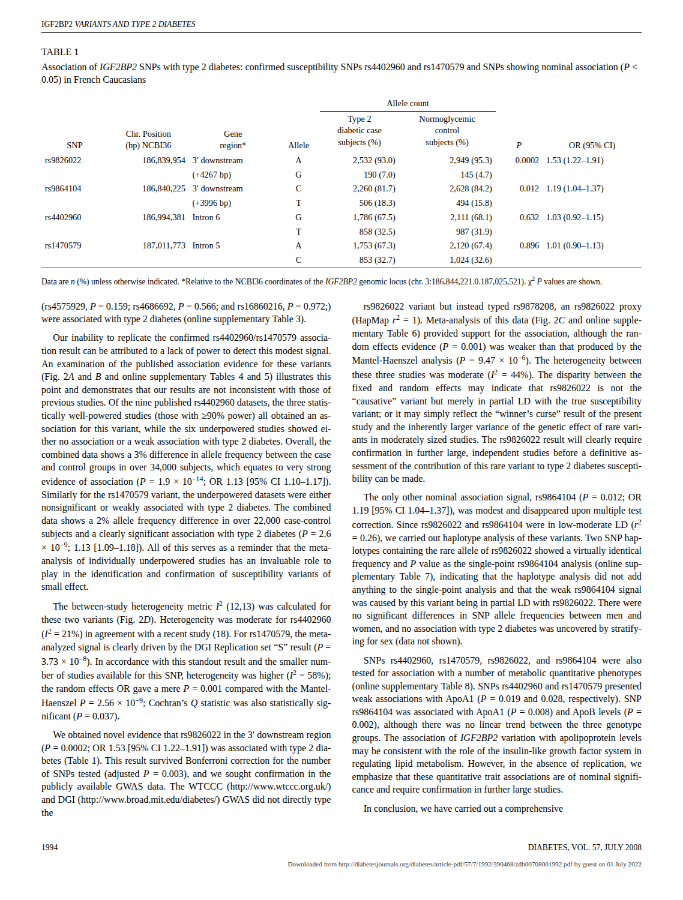IGF2BP2 VARIANTS AND TYPE 2 DIABETES
TABLE 1
Association of IGF2BP2 SNPs with type 2 diabetes: confirmed susceptibility SNPs rs4402960 and rs1470579 and SNPs showing nominal association (P < 0.05) in French Caucasians
| SNP | Chr. Position (bp) NCBI36 | Gene region* | Allele | Allele count | P | OR (95% CI) |
| --- | --- | --- | --- | --- | --- | --- |
| Type 2 diabetic case subjects (%) | Normoglycemic control subjects (%) |
| rs9826022 | 186,839,954 | 3′ downstream | A | 2,532 (93.0) | 2,949 (95.3) | 0.0002 | 1.53 (1.22–1.91) |
| | | (+4267 bp) | G | 190 (7.0) | 145 (4.7) | | |
| rs9864104 | 186,840,225 | 3′ downstream | C | 2,260 (81.7) | 2,628 (84.2) | 0.012 | 1.19 (1.04–1.37) |
| | | (+3996 bp) | T | 506 (18.3) | 494 (15.8) | | |
| rs4402960 | 186,994,381 | Intron 6 | G | 1,786 (67.5) | 2,111 (68.1) | 0.632 | 1.03 (0.92–1.15) |
| | | | T | 858 (32.5) | 987 (31.9) | | |
| rs1470579 | 187,011,773 | Intron 5 | A | 1,753 (67.3) | 2,120 (67.4) | 0.896 | 1.01 (0.90–1.13) |
| | | | C | 853 (32.7) | 1,024 (32.6) | | |
Data are n (%) unless otherwise indicated. *Relative to the NCBI36 coordinates of the IGF2BP2 genomic locus (chr. 3:186,844,221.0.187,025,521). χ2 P values are shown.
(rs4575929, P = 0.159; rs4686692, P = 0.566; and rs16860216, P = 0.972;) were associated with type 2 diabetes (online supplementary Table 3).
Our inability to replicate the confirmed rs4402960/rs1470579 association result can be attributed to a lack of power to detect this modest signal. An examination of the published association evidence for these variants (Fig. 2A and B and online supplementary Tables 4 and 5) illustrates this point and demonstrates that our results are not inconsistent with those of previous studies. Of the nine published rs4402960 datasets, the three statistically well-powered studies (those with ≥90% power) all obtained an association for this variant, while the six underpowered studies showed either no association or a weak association with type 2 diabetes. Overall, the combined data shows a 3% difference in allele frequency between the case and control groups in over 34,000 subjects, which equates to very strong evidence of association (P = 1.9 × 10−14; OR 1.13 [95% CI 1.10–1.17]). Similarly for the rs1470579 variant, the underpowered datasets were either nonsignificant or weakly associated with type 2 diabetes. The combined data shows a 2% allele frequency difference in over 22,000 case-control subjects and a clearly significant association with type 2 diabetes (P = 2.6 × 10−9; 1.13 [1.09–1.18]). All of this serves as a reminder that the meta-analysis of individually underpowered studies has an invaluable role to play in the identification and confirmation of susceptibility variants of small effect.
The between-study heterogeneity metric I2 (12,13) was calculated for these two variants (Fig. 2D). Heterogeneity was moderate for rs4402960 (I2 = 21%) in agreement with a recent study (18). For rs1470579, the meta-analyzed signal is clearly driven by the DGI Replication set “S” result (P = 3.73 × 10−8). In accordance with this standout result and the smaller number of studies available for this SNP, heterogeneity was higher (I2 = 58%); the random effects OR gave a mere P = 0.001 compared with the Mantel-Haenszel P = 2.56 × 10−9; Cochran’s Q statistic was also statistically significant (P = 0.037).
We obtained novel evidence that rs9826022 in the 3′ downstream region (P = 0.0002; OR 1.53 [95% CI 1.22–1.91]) was associated with type 2 diabetes (Table 1). This result survived Bonferroni correction for the number of SNPs tested (adjusted P = 0.003), and we sought confirmation in the publicly available GWAS data. The WTCCC (http://www.wtccc.org.uk/) and DGI (http://www.broad.mit.edu/diabetes/) GWAS did not directly type the
rs9826022 variant but instead typed rs9878208, an rs9826022 proxy (HapMap r2 = 1). Meta-analysis of this data (Fig. 2C and online supplementary Table 6) provided support for the association, although the random effects evidence (P = 0.001) was weaker than that produced by the Mantel-Haenszel analysis (P = 9.47 × 10−6). The heterogeneity between these three studies was moderate (I2 = 44%). The disparity between the fixed and random effects may indicate that rs9826022 is not the “causative” variant but merely in partial LD with the true susceptibility variant; or it may simply reflect the “winner’s curse” result of the present study and the inherently larger variance of the genetic effect of rare variants in moderately sized studies. The rs9826022 result will clearly require confirmation in further large, independent studies before a definitive assessment of the contribution of this rare variant to type 2 diabetes susceptibility can be made.
The only other nominal association signal, rs9864104 (P = 0.012; OR 1.19 [95% CI 1.04–1.37]), was modest and disappeared upon multiple test correction. Since rs9826022 and rs9864104 were in low-moderate LD (r2 = 0.26), we carried out haplotype analysis of these variants. Two SNP haplotypes containing the rare allele of rs9826022 showed a virtually identical frequency and P value as the single-point rs9864104 analysis (online supplementary Table 7), indicating that the haplotype analysis did not add anything to the single-point analysis and that the weak rs9864104 signal was caused by this variant being in partial LD with rs9826022. There were no significant differences in SNP allele frequencies between men and women, and no association with type 2 diabetes was uncovered by stratifying for sex (data not shown).
SNPs rs4402960, rs1470579, rs9826022, and rs9864104 were also tested for association with a number of metabolic quantitative phenotypes (online supplementary Table 8). SNPs rs4402960 and rs1470579 presented weak associations with ApoA1 (P = 0.019 and 0.028, respectively). SNP rs9864104 was associated with ApoA1 (P = 0.008) and ApoB levels (P = 0.002), although there was no linear trend between the three genotype groups. The association of IGF2BP2 variation with apolipoprotein levels may be consistent with the role of the insulin-like growth factor system in regulating lipid metabolism. However, in the absence of replication, we emphasize that these quantitative trait associations are of nominal significance and require confirmation in further large studies.
In conclusion, we have carried out a comprehensive
1994 DIABETES, VOL. 57, JULY 2008
Downloaded from http://diabetesjournals.org/diabetes/article-pdf/57/7/1992/390468/zdb00708001992.pdf by guest on 01 July 2022